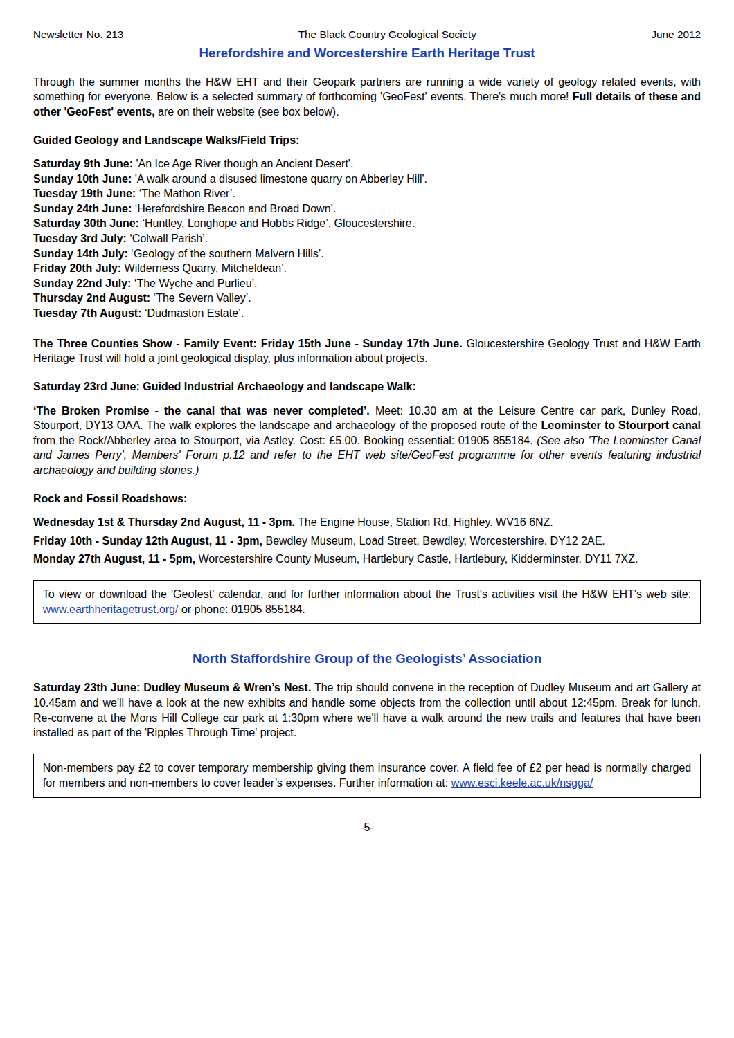Newsletter No. 213 The Black Country Geological Society June 2012
Herefordshire and Worcestershire Earth Heritage Trust
Through the summer months the H&W EHT and their Geopark partners are running a wide variety of geology related events, with something for everyone. Below is a selected summary of forthcoming 'GeoFest' events. There's much more! Full details of these and other 'GeoFest' events, are on their website (see box below).
Guided Geology and Landscape Walks/Field Trips:
Saturday 9th June: 'An Ice Age River though an Ancient Desert'.
Sunday 10th June: 'A walk around a disused limestone quarry on Abberley Hill'.
Tuesday 19th June: ‘The Mathon River’.
Sunday 24th June: ‘Herefordshire Beacon and Broad Down’.
Saturday 30th June: ‘Huntley, Longhope and Hobbs Ridge’, Gloucestershire.
Tuesday 3rd July: ‘Colwall Parish’.
Sunday 14th July: ‘Geology of the southern Malvern Hills’.
Friday 20th July: Wilderness Quarry, Mitcheldean’.
Sunday 22nd July: ‘The Wyche and Purlieu’.
Thursday 2nd August: ‘The Severn Valley’.
Tuesday 7th August: ‘Dudmaston Estate’.
The Three Counties Show - Family Event: Friday 15th June - Sunday 17th June. Gloucestershire Geology Trust and H&W Earth Heritage Trust will hold a joint geological display, plus information about projects.
Saturday 23rd June: Guided Industrial Archaeology and landscape Walk:
‘The Broken Promise - the canal that was never completed’. Meet: 10.30 am at the Leisure Centre car park, Dunley Road, Stourport, DY13 OAA. The walk explores the landscape and archaeology of the proposed route of the Leominster to Stourport canal from the Rock/Abberley area to Stourport, via Astley. Cost: £5.00. Booking essential: 01905 855184. (See also 'The Leominster Canal and James Perry', Members' Forum p.12 and refer to the EHT web site/GeoFest programme for other events featuring industrial archaeology and building stones.)
Rock and Fossil Roadshows:
Wednesday 1st & Thursday 2nd August, 11 - 3pm. The Engine House, Station Rd, Highley. WV16 6NZ.
Friday 10th - Sunday 12th August, 11 - 3pm, Bewdley Museum, Load Street, Bewdley, Worcestershire. DY12 2AE.
Monday 27th August, 11 - 5pm, Worcestershire County Museum, Hartlebury Castle, Hartlebury, Kidderminster. DY11 7XZ.
To view or download the 'Geofest' calendar, and for further information about the Trust's activities visit the H&W EHT's web site: www.earthheritagetrust.org/ or phone: 01905 855184.
North Staffordshire Group of the Geologists’ Association
Saturday 23th June: Dudley Museum & Wren’s Nest. The trip should convene in the reception of Dudley Museum and art Gallery at 10.45am and we'll have a look at the new exhibits and handle some objects from the collection until about 12:45pm. Break for lunch. Re-convene at the Mons Hill College car park at 1:30pm where we'll have a walk around the new trails and features that have been installed as part of the 'Ripples Through Time' project.
Non-members pay £2 to cover temporary membership giving them insurance cover. A field fee of £2 per head is normally charged for members and non-members to cover leader’s expenses. Further information at: www.esci.keele.ac.uk/nsgga/
-5-